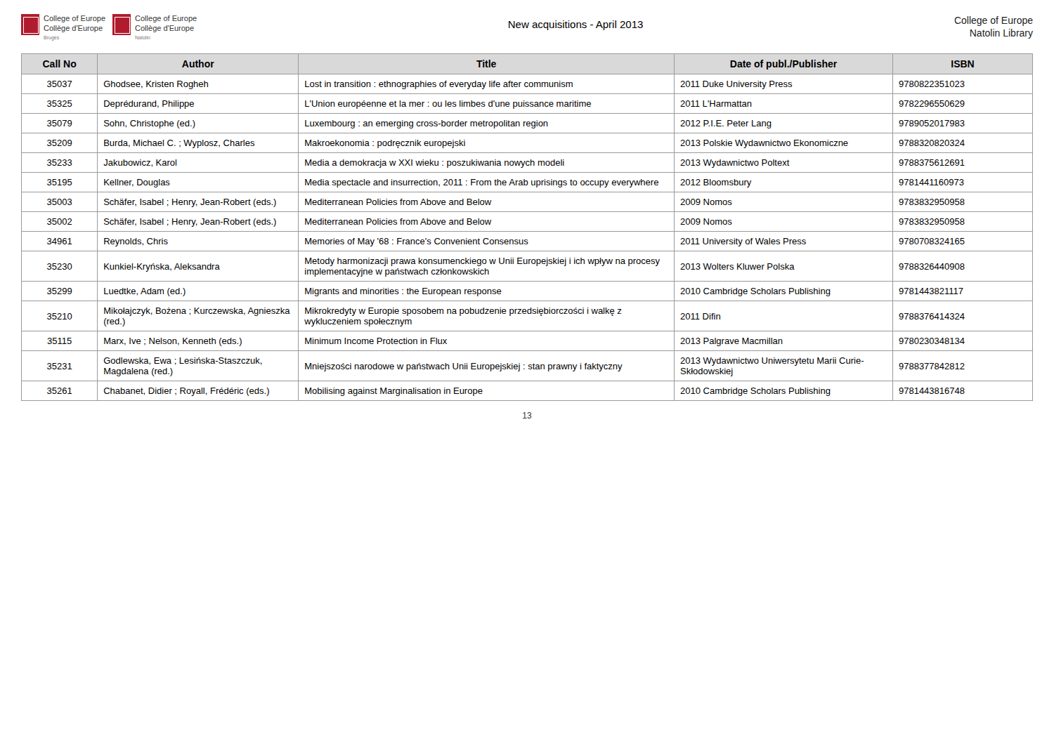College of Europe
Collège d'Europe
Bruges
College of Europe
Collège d'Europe
Natolin
New acquisitions - April 2013
College of Europe
Natolin Library
| Call No | Author | Title | Date of publ./Publisher | ISBN |
| --- | --- | --- | --- | --- |
| 35037 | Ghodsee, Kristen Rogheh | Lost in transition : ethnographies of everyday life after communism | 2011 Duke University Press | 9780822351023 |
| 35325 | Deprédurand, Philippe | L'Union européenne et la mer : ou les limbes d'une puissance maritime | 2011 L'Harmattan | 9782296550629 |
| 35079 | Sohn, Christophe (ed.) | Luxembourg : an emerging cross-border metropolitan region | 2012 P.I.E. Peter Lang | 9789052017983 |
| 35209 | Burda, Michael C. ; Wyplosz, Charles | Makroekonomia : podręcznik europejski | 2013 Polskie Wydawnictwo Ekonomiczne | 9788320820324 |
| 35233 | Jakubowicz, Karol | Media a demokracja w XXI wieku : poszukiwania nowych modeli | 2013 Wydawnictwo Poltext | 9788375612691 |
| 35195 | Kellner, Douglas | Media spectacle and insurrection, 2011 : From the Arab uprisings to occupy everywhere | 2012 Bloomsbury | 9781441160973 |
| 35003 | Schäfer, Isabel ; Henry, Jean-Robert (eds.) | Mediterranean Policies from Above and Below | 2009 Nomos | 9783832950958 |
| 35002 | Schäfer, Isabel ; Henry, Jean-Robert (eds.) | Mediterranean Policies from Above and Below | 2009 Nomos | 9783832950958 |
| 34961 | Reynolds, Chris | Memories of May '68 : France's Convenient Consensus | 2011 University of Wales Press | 9780708324165 |
| 35230 | Kunkiel-Kryńska, Aleksandra | Metody harmonizacji prawa konsumenckiego w Unii Europejskiej i ich wpływ na procesy implementacyjne w państwach członkowskich | 2013 Wolters Kluwer Polska | 9788326440908 |
| 35299 | Luedtke, Adam (ed.) | Migrants and minorities : the European response | 2010 Cambridge Scholars Publishing | 9781443821117 |
| 35210 | Mikołajczyk, Bożena ; Kurczewska, Agnieszka (red.) | Mikrokredyty w Europie sposobem na pobudzenie przedsiębiorczości i walkę z wykluczeniem społecznym | 2011 Difin | 9788376414324 |
| 35115 | Marx, Ive ; Nelson, Kenneth (eds.) | Minimum Income Protection in Flux | 2013 Palgrave Macmillan | 9780230348134 |
| 35231 | Godlewska, Ewa ; Lesińska-Staszczuk, Magdalena (red.) | Mniejszości narodowe w państwach Unii Europejskiej : stan prawny i faktyczny | 2013 Wydawnictwo Uniwersytetu Marii Curie-Skłodowskiej | 9788377842812 |
| 35261 | Chabanet, Didier ; Royall, Frédéric (eds.) | Mobilising against Marginalisation in Europe | 2010 Cambridge Scholars Publishing | 9781443816748 |
13